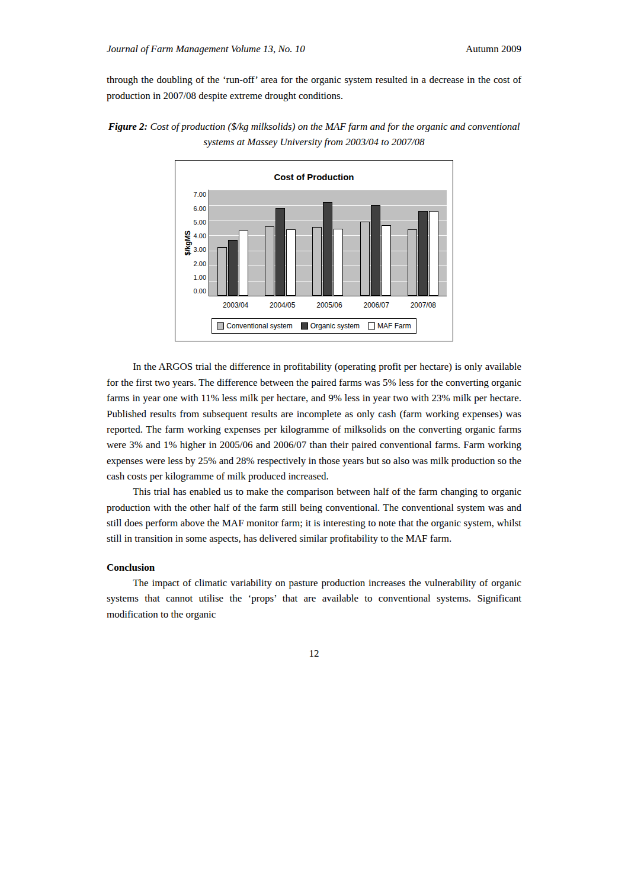Journal of Farm Management Volume 13, No. 10 Autumn 2009
through the doubling of the ‘run-off’ area for the organic system resulted in a decrease in the cost of production in 2007/08 despite extreme drought conditions.
Figure 2: Cost of production ($/kg milksolids) on the MAF farm and for the organic and conventional systems at Massey University from 2003/04 to 2007/08
Cost of Production
$/kgMS
7.00 6.00 5.00 4.00 3.00 2.00 1.00 0.00
2003/04 2004/05 2005/06 2006/07 2007/08
Conventional system Organic system MAF Farm
In the ARGOS trial the difference in profitability (operating profit per hectare) is only available for the first two years. The difference between the paired farms was 5% less for the converting organic farms in year one with 11% less milk per hectare, and 9% less in year two with 23% milk per hectare. Published results from subsequent results are incomplete as only cash (farm working expenses) was reported. The farm working expenses per kilogramme of milksolids on the converting organic farms were 3% and 1% higher in 2005/06 and 2006/07 than their paired conventional farms. Farm working expenses were less by 25% and 28% respectively in those years but so also was milk production so the cash costs per kilogramme of milk produced increased.
This trial has enabled us to make the comparison between half of the farm changing to organic production with the other half of the farm still being conventional. The conventional system was and still does perform above the MAF monitor farm; it is interesting to note that the organic system, whilst still in transition in some aspects, has delivered similar profitability to the MAF farm.
Conclusion
The impact of climatic variability on pasture production increases the vulnerability of organic systems that cannot utilise the ‘props’ that are available to conventional systems. Significant modification to the organic
12